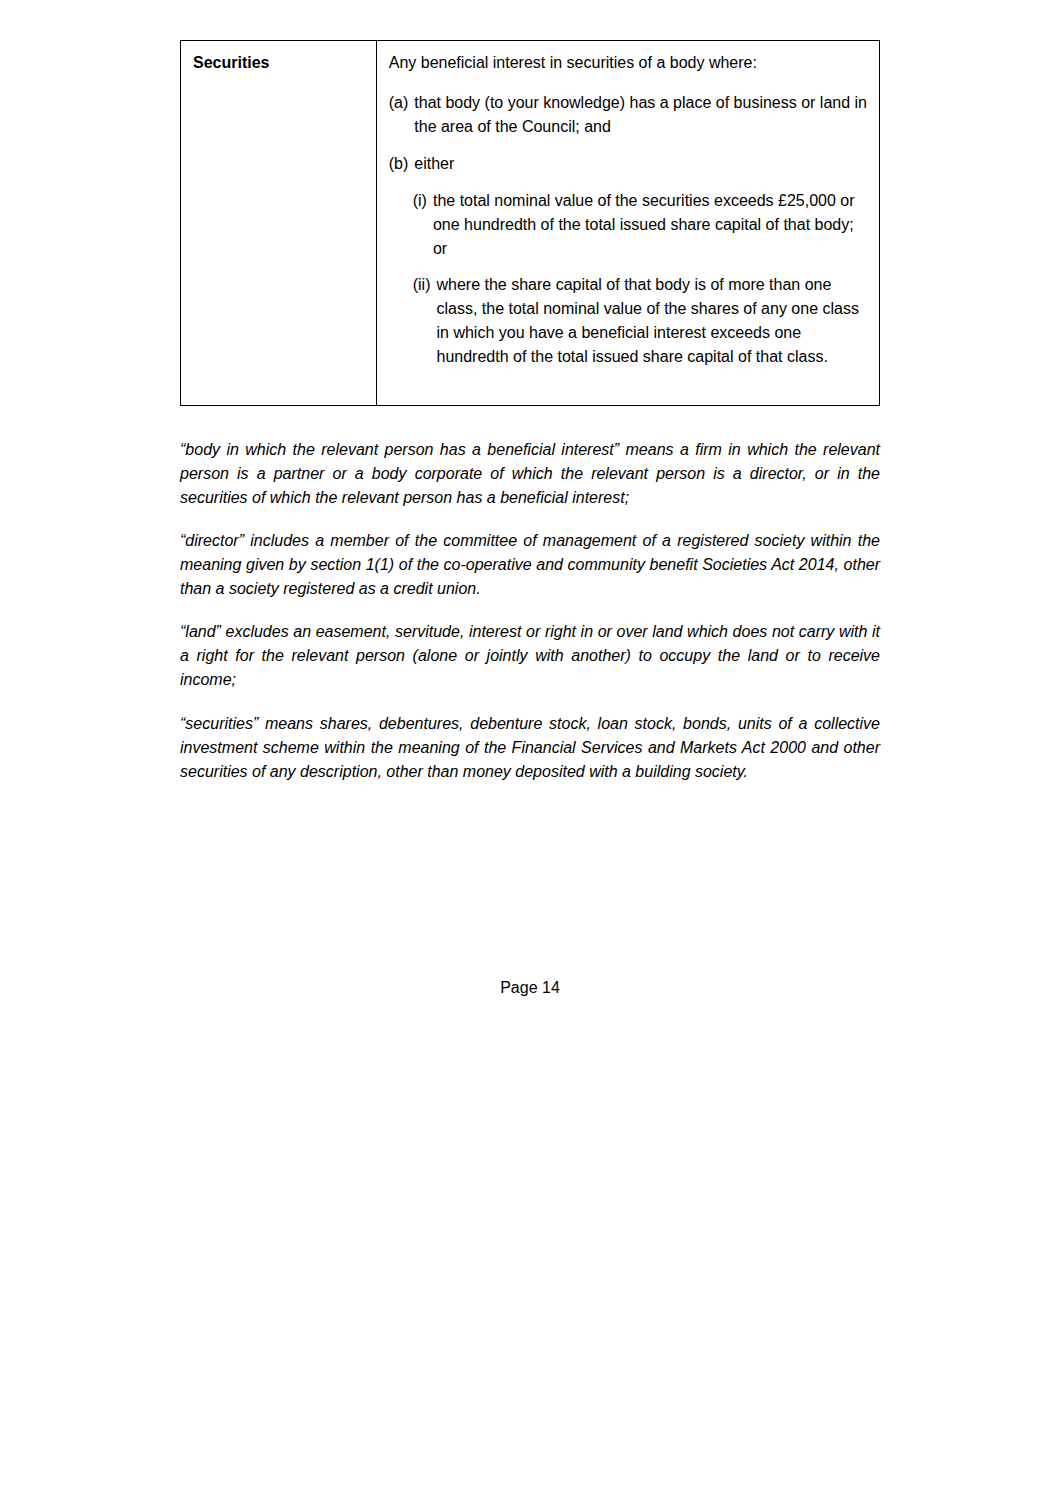| Securities | Any beneficial interest in securities of a body where: (a) that body (to your knowledge) has a place of business or land in the area of the Council; and (b) either (i) the total nominal value of the securities exceeds £25,000 or one hundredth of the total issued share capital of that body; or (ii) where the share capital of that body is of more than one class, the total nominal value of the shares of any one class in which you have a beneficial interest exceeds one hundredth of the total issued share capital of that class. |
“body in which the relevant person has a beneficial interest” means a firm in which the relevant person is a partner or a body corporate of which the relevant person is a director, or in the securities of which the relevant person has a beneficial interest;
“director” includes a member of the committee of management of a registered society within the meaning given by section 1(1) of the co-operative and community benefit Societies Act 2014, other than a society registered as a credit union.
“land” excludes an easement, servitude, interest or right in or over land which does not carry with it a right for the relevant person (alone or jointly with another) to occupy the land or to receive income;
“securities” means shares, debentures, debenture stock, loan stock, bonds, units of a collective investment scheme within the meaning of the Financial Services and Markets Act 2000 and other securities of any description, other than money deposited with a building society.
Page 14